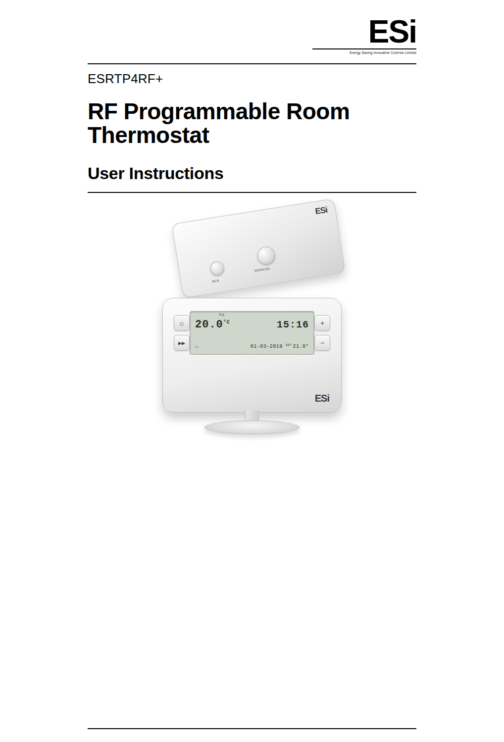ESi
Energy Saving Innovative Controls Limited
ESRTP4RF+
RF Programmable Room Thermostat
User Instructions
ESi M/A MANUAL
⌂
▸▸
+
−
TU
20.0°C 15:16
♨ 01-03-2019 SET21.0°
ESi